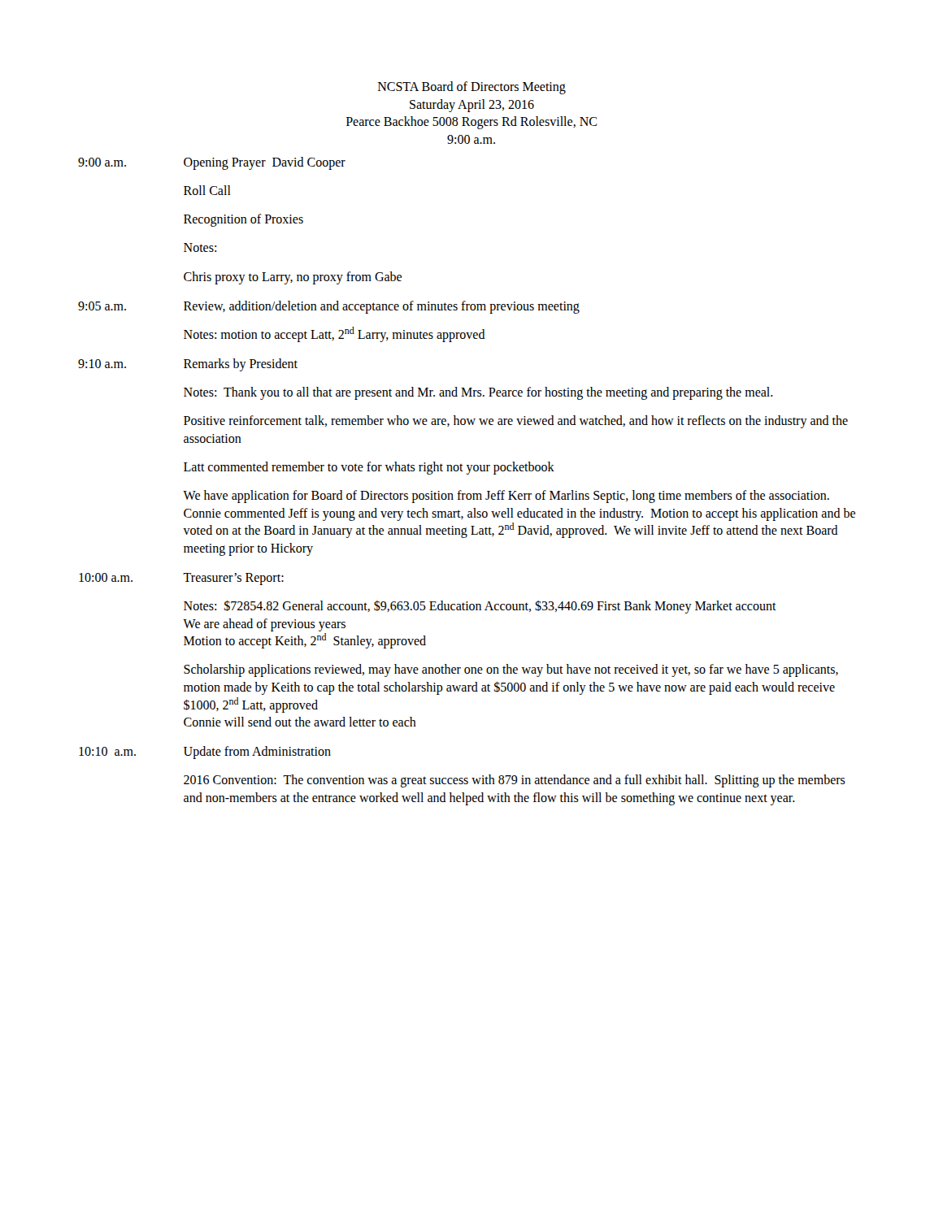NCSTA Board of Directors Meeting
Saturday April 23, 2016
Pearce Backhoe 5008 Rogers Rd Rolesville, NC
9:00 a.m.
| 9:00 a.m. | Opening Prayer David Cooper Roll Call Recognition of Proxies Notes: Chris proxy to Larry, no proxy from Gabe |
| 9:05 a.m. | Review, addition/deletion and acceptance of minutes from previous meeting Notes: motion to accept Latt, 2 nd Larry, minutes approved |
| 9:10 a.m. | Remarks by President Notes: Thank you to all that are present and Mr. and Mrs. Pearce for hosting the meeting and preparing the meal. Positive reinforcement talk, remember who we are, how we are viewed and watched, and how it reflects on the industry and the association Latt commented remember to vote for whats right not your pocketbook We have application for Board of Directors position from Jeff Kerr of Marlins Septic, long time members of the association. Connie commented Jeff is young and very tech smart, also well educated in the industry. Motion to accept his application and be voted on at the Board in January at the annual meeting Latt, 2 nd David, approved. We will invite Jeff to attend the next Board meeting prior to Hickory |
| 10:00 a.m. | Treasurer’s Report: Notes: $72854.82 General account, $9,663.05 Education Account, $33,440.69 First Bank Money Market account We are ahead of previous years Motion to accept Keith, 2 nd Stanley, approved Scholarship applications reviewed, may have another one on the way but have not received it yet, so far we have 5 applicants, motion made by Keith to cap the total scholarship award at $5000 and if only the 5 we have now are paid each would receive $1000, 2 nd Latt, approved Connie will send out the award letter to each |
| 10:10 a.m. | Update from Administration 2016 Convention: The convention was a great success with 879 in attendance and a full exhibit hall. Splitting up the members and non-members at the entrance worked well and helped with the flow this will be something we continue next year. |